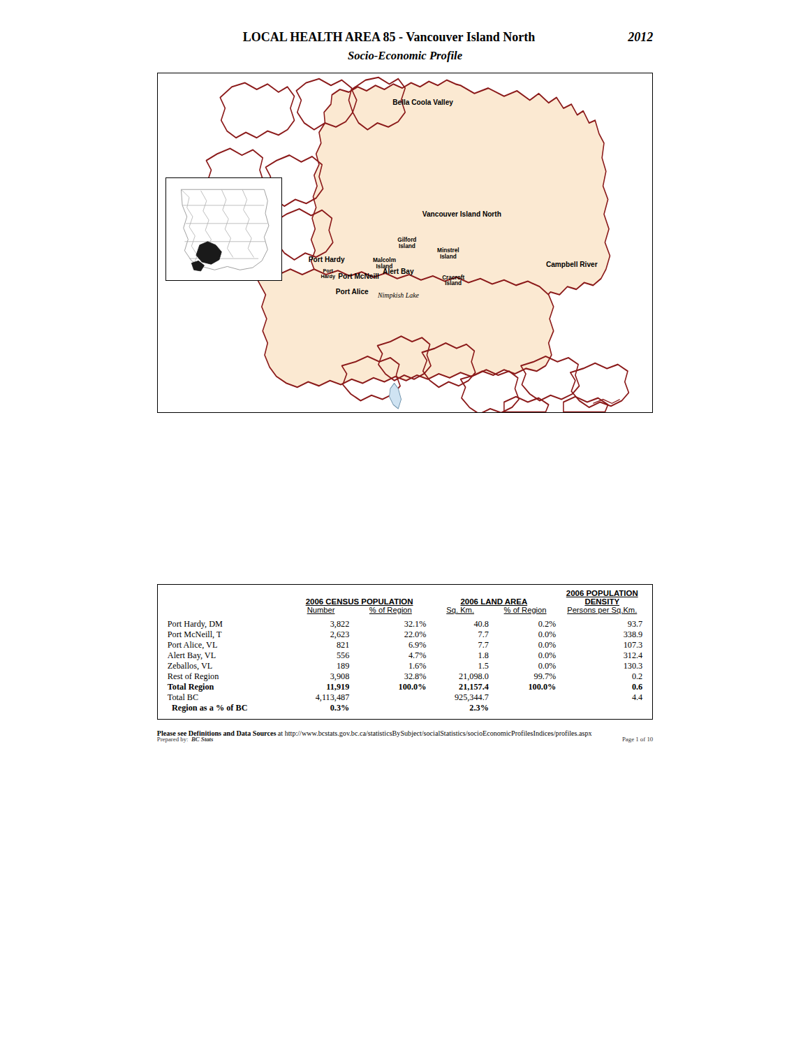LOCAL HEALTH AREA 85 - Vancouver Island North
2012
Socio-Economic Profile
Bella Coola Valley
Vancouver Island North
Campbell River
Gilford
Island
Minstrel
Island
Malcolm
Island
Cracroft
Island
Port Hardy
Port
Hardy
Port McNeill
Alert Bay
Port Alice
Nimpkish Lake
| | 2006 CENSUS POPULATION | 2006 LAND AREA | 2006 POPULATION DENSITY |
| --- | --- | --- | --- |
| | Number | % of Region | Sq. Km. | % of Region | Persons per Sq.Km. |
| Port Hardy, DM | 3,822 | 32.1% | 40.8 | 0.2% | 93.7 |
| Port McNeill, T | 2,623 | 22.0% | 7.7 | 0.0% | 338.9 |
| Port Alice, VL | 821 | 6.9% | 7.7 | 0.0% | 107.3 |
| Alert Bay, VL | 556 | 4.7% | 1.8 | 0.0% | 312.4 |
| Zeballos, VL | 189 | 1.6% | 1.5 | 0.0% | 130.3 |
| Rest of Region | 3,908 | 32.8% | 21,098.0 | 99.7% | 0.2 |
| Total Region | 11,919 | 100.0% | 21,157.4 | 100.0% | 0.6 |
| Total BC | 4,113,487 | | 925,344.7 | | 4.4 |
| Region as a % of BC | 0.3% | | 2.3% | | |
Please see Definitions and Data Sources at http://www.bcstats.gov.bc.ca/statisticsBySubject/socialStatistics/socioEconomicProfilesIndices/profiles.aspx
Prepared by: BC Stats
Page 1 of 10